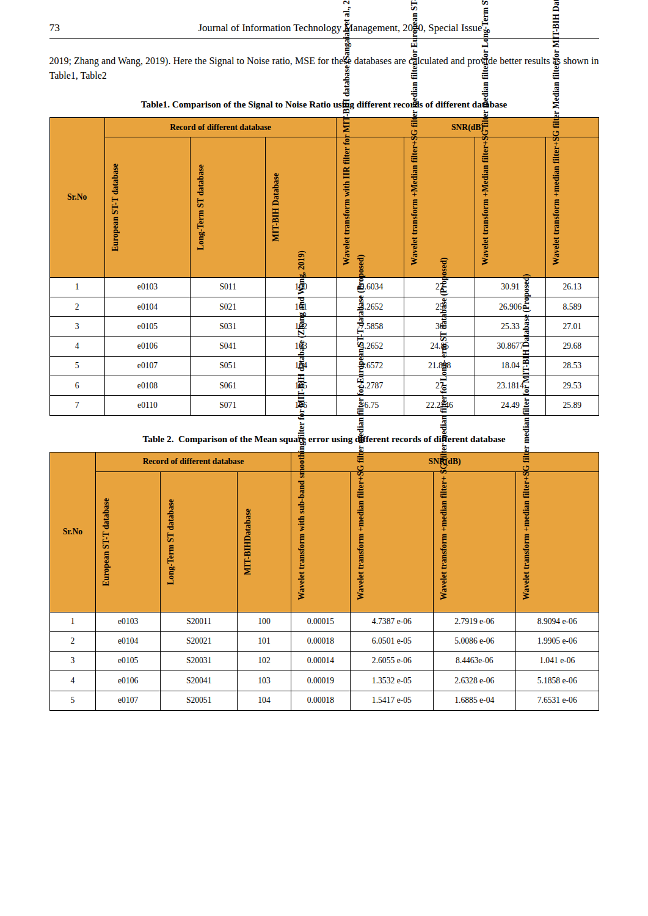73
Journal of Information Technology Management, 2020, Special Issue
2019; Zhang and Wang, 2019). Here the Signal to Noise ratio, MSE for these databases are calculated and provide better results as shown in Table1, Table2
Table1. Comparison of the Signal to Noise Ratio using different records of different database
| Sr.No | Record of different database | SNR(dB) |
| --- | --- | --- |
| European ST-T database | Long-Term ST database | MIT-BIH Database | Wavelet transform with IIR filter for MIT-BIH database (Sangaiah et al., 2019) | Wavelet transform +Median filter+SG filter median filter for European ST-T database (Proposed) | Wavelet transform +Median filter+SG filter median filter for Long-Term ST database (Proposed) | Wavelet transform +median filter+SG filter Median filter for MIT-BIH Database (Proposed) |
| 1 | e0103 | S011 | 100 | -9.6034 | 27 | 30.91 | 26.13 |
| 2 | e0104 | S021 | 101 | -4.2652 | 25 | 26.906 | 8.589 |
| 3 | e0105 | S031 | 102 | -7.5858 | 30 | 25.33 | 27.01 |
| 4 | e0106 | S041 | 103 | -4.2652 | 24.85 | 30.8677 | 29.68 |
| 5 | e0107 | S051 | 104 | -4.6572 | 21.898 | 18.04 | 28.53 |
| 6 | e0108 | S061 | 105 | -5.2787 | 27 | 23.1814 | 29.53 |
| 7 | e0110 | S071 | 106 | -6.75 | 22.2746 | 24.49 | 25.89 |
Table 2. Comparison of the Mean square error using different records of different database
| Sr.No | Record of different database | SNR(dB) |
| --- | --- | --- |
| European ST-T database | Long-Term ST database | MIT-BIHDatabase | Wavelet transform with sub-band smoothing filter for MIT-BIH database (Zhang and Wang, 2019) | Wavelet transform +median filter+SG filter median filter for European ST-T database (Proposed) | Wavelet transform +median filter+ SG filter median filter for Long- erm ST database (Proposed) | Wavelet transform +median filter+SG filter median filter for MIT-BIH Database (Proposed) |
| 1 | e0103 | S20011 | 100 | 0.00015 | 4.7387 e-06 | 2.7919 e-06 | 8.9094 e-06 |
| 2 | e0104 | S20021 | 101 | 0.00018 | 6.0501 e-05 | 5.0086 e-06 | 1.9905 e-06 |
| 3 | e0105 | S20031 | 102 | 0.00014 | 2.6055 e-06 | 8.4463e-06 | 1.041 e-06 |
| 4 | e0106 | S20041 | 103 | 0.00019 | 1.3532 e-05 | 2.6328 e-06 | 5.1858 e-06 |
| 5 | e0107 | S20051 | 104 | 0.00018 | 1.5417 e-05 | 1.6885 e-04 | 7.6531 e-06 |